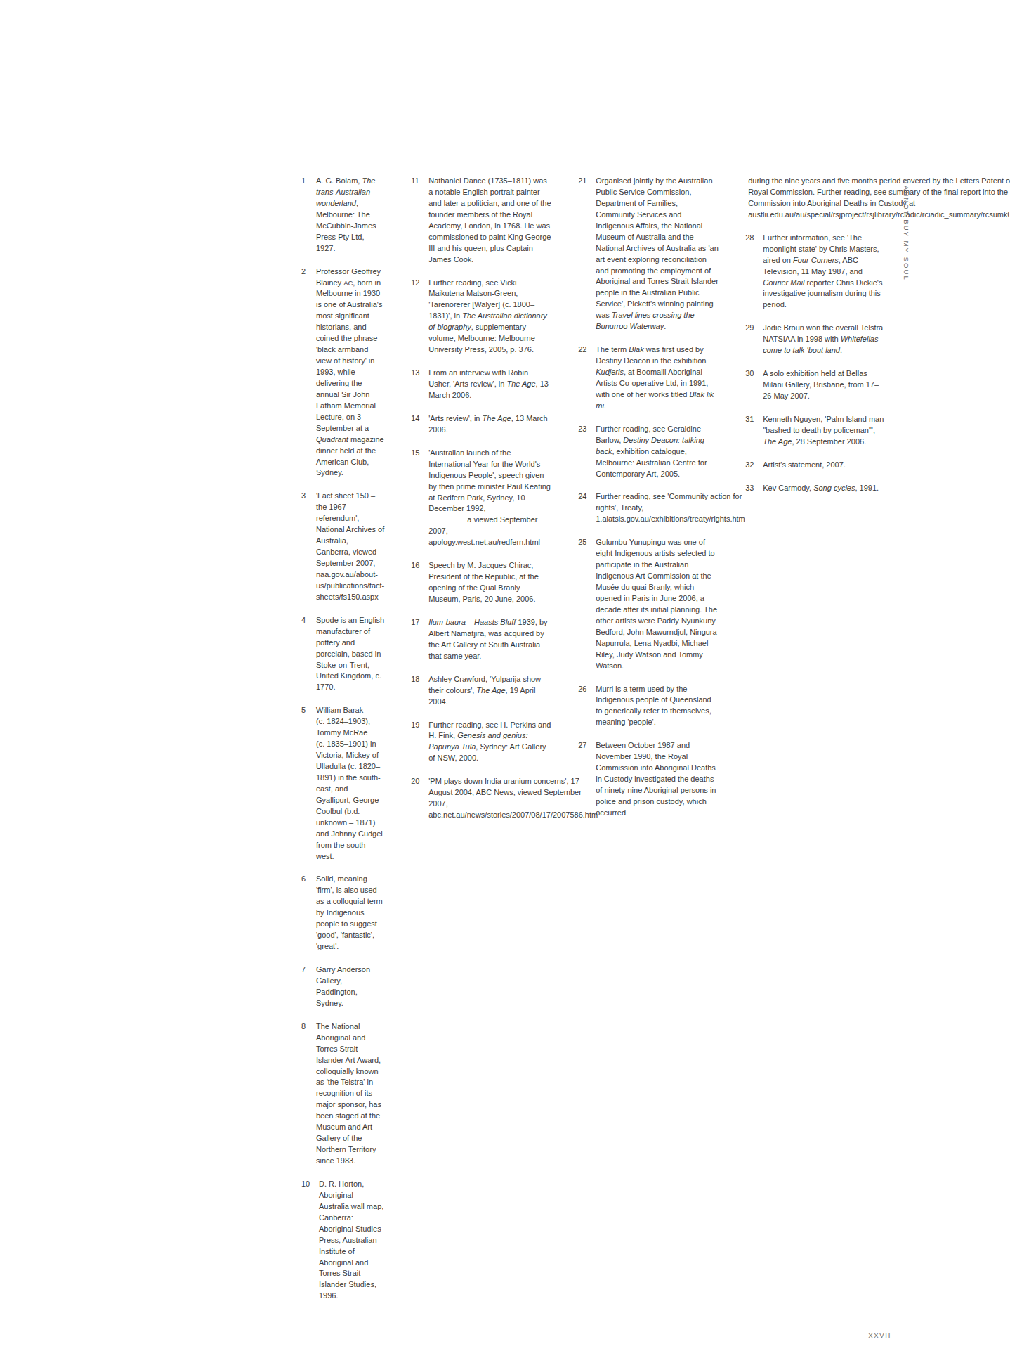Cannot buy my soul
1 A. G. Bolam, The trans-Australian wonderland, Melbourne: The McCubbin-James Press Pty Ltd, 1927.
2 Professor Geoffrey Blainey AC, born in Melbourne in 1930 is one of Australia's most significant historians, and coined the phrase 'black armband view of history' in 1993, while delivering the annual Sir John Latham Memorial Lecture, on 3 September at a Quadrant magazine dinner held at the American Club, Sydney.
3'Fact sheet 150 – the 1967 referendum', National Archives of Australia, Canberra, viewed September 2007, naa.gov.au/about-us/publications/fact-sheets/fs150.aspx
4 Spode is an English manufacturer of pottery and porcelain, based in Stoke-on-Trent, United Kingdom, c. 1770.
5 William Barak (c. 1824–1903), Tommy McRae (c. 1835–1901) in Victoria, Mickey of Ulladulla (c. 1820–1891) in the south-east, and Gyallipurt, George Coolbul (b.d. unknown – 1871) and Johnny Cudgel from the south-west.
6 Solid, meaning 'firm', is also used as a colloquial term by Indigenous people to suggest 'good', 'fantastic', 'great'.
7 Garry Anderson Gallery, Paddington, Sydney.
8 The National Aboriginal and Torres Strait Islander Art Award, colloquially known as 'the Telstra' in recognition of its major sponsor, has been staged at the Museum and Art Gallery of the Northern Territory since 1983.
10 D. R. Horton, Aboriginal Australia wall map, Canberra: Aboriginal Studies Press, Australian Institute of Aboriginal and Torres Strait Islander Studies, 1996.
11 Nathaniel Dance (1735–1811) was a notable English portrait painter and later a politician, and one of the founder members of the Royal Academy, London, in 1768. He was commissioned to paint King George III and his queen, plus Captain James Cook.
12 Further reading, see Vicki Maikutena Matson-Green, 'Tarenorerer [Walyer] (c. 1800–1831)', in The Australian dictionary of biography, supplementary volume, Melbourne: Melbourne University Press, 2005, p. 376.
13 From an interview with Robin Usher, 'Arts review', in The Age, 13 March 2006.
14'Arts review', in The Age, 13 March 2006.
15'Australian launch of the International Year for the World's Indigenous People', speech given by then prime minister Paul Keating at Redfern Park, Sydney, 10 December 1992,
a viewed September 2007, apology.west.net.au/redfern.html
16 Speech by M. Jacques Chirac, President of the Republic, at the opening of the Quai Branly Museum, Paris, 20 June, 2006.
17 Ilum-baura – Haasts Bluff 1939, by Albert Namatjira, was acquired by the Art Gallery of South Australia that same year.
18 Ashley Crawford, 'Yulparija show their colours', The Age, 19 April 2004.
19 Further reading, see H. Perkins and H. Fink, Genesis and genius: Papunya Tula, Sydney: Art Gallery of NSW, 2000.
20'PM plays down India uranium concerns', 17 August 2004, ABC News, viewed September 2007, abc.net.au/news/stories/2007/08/17/2007586.htm
21 Organised jointly by the Australian Public Service Commission, Department of Families, Community Services and Indigenous Affairs, the National Museum of Australia and the National Archives of Australia as 'an art event exploring reconciliation and promoting the employment of Aboriginal and Torres Strait Islander people in the Australian Public Service', Pickett's winning painting was Travel lines crossing the Bunurroo Waterway.
22 The term Blak was first used by Destiny Deacon in the exhibition Kudjeris, at Boomalli Aboriginal Artists Co-operative Ltd, in 1991, with one of her works titled Blak lik mi.
23 Further reading, see Geraldine Barlow, Destiny Deacon: talking back, exhibition catalogue, Melbourne: Australian Centre for Contemporary Art, 2005.
24 Further reading, see 'Community action for rights', Treaty, 1.aiatsis.gov.au/exhibitions/treaty/rights.htm
25 Gulumbu Yunupingu was one of eight Indigenous artists selected to participate in the Australian Indigenous Art Commission at the Musée du quai Branly, which opened in Paris in June 2006, a decade after its initial planning. The other artists were Paddy Nyunkuny Bedford, John Mawurndjul, Ningura Napurrula, Lena Nyadbi, Michael Riley, Judy Watson and Tommy Watson.
26 Murri is a term used by the Indigenous people of Queensland to generically refer to themselves, meaning 'people'.
27 Between October 1987 and November 1990, the Royal Commission into Aboriginal Deaths in Custody investigated the deaths of ninety-nine Aboriginal persons in police and prison custody, which occurred
during the nine years and five months period covered by the Letters Patent of the Royal Commission. Further reading, see summary of the final report into the Royal Commission into Aboriginal Deaths in Custody at austlii.edu.au/au/special/rsjproject/rsjlibrary/rciadic/rciadic_summary/rcsumk01.html
28 Further information, see 'The moonlight state' by Chris Masters, aired on Four Corners, ABC Television, 11 May 1987, and Courier Mail reporter Chris Dickie's investigative journalism during this period.
29 Jodie Broun won the overall Telstra NATSIAA in 1998 with Whitefellas come to talk 'bout land.
30 A solo exhibition held at Bellas Milani Gallery, Brisbane, from 17–26 May 2007.
31 Kenneth Nguyen, 'Palm Island man "bashed to death by policeman"', The Age, 28 September 2006.
32 Artist's statement, 2007.
33 Kev Carmody, Song cycles, 1991.
XXVII